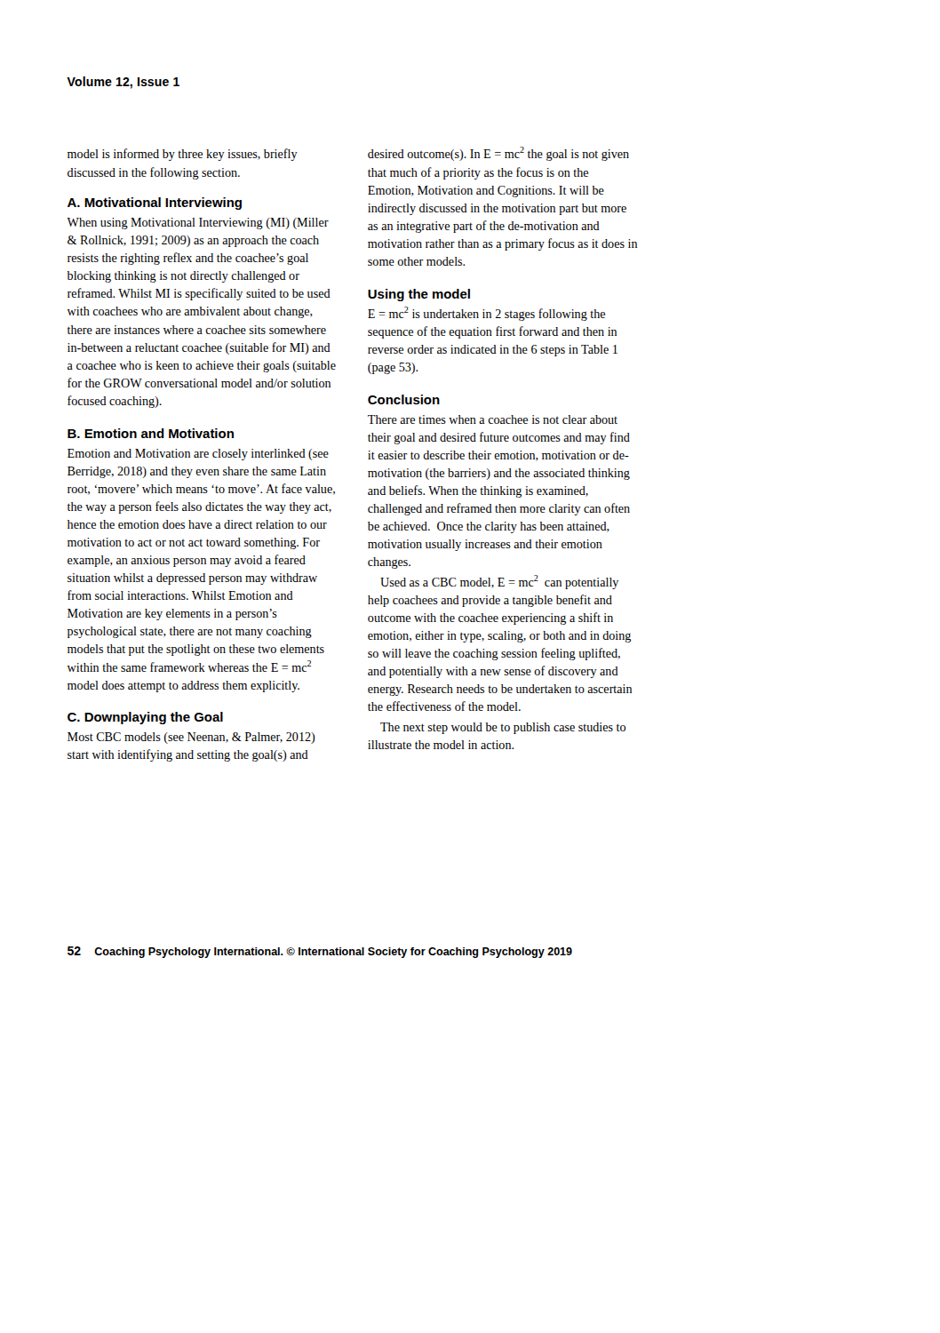Volume 12, Issue 1
model is informed by three key issues, briefly discussed in the following section.
A. Motivational Interviewing
When using Motivational Interviewing (MI) (Miller & Rollnick, 1991; 2009) as an approach the coach resists the righting reflex and the coachee’s goal blocking thinking is not directly challenged or reframed. Whilst MI is specifically suited to be used with coachees who are ambivalent about change, there are instances where a coachee sits somewhere in-between a reluctant coachee (suitable for MI) and a coachee who is keen to achieve their goals (suitable for the GROW conversational model and/or solution focused coaching).
B. Emotion and Motivation
Emotion and Motivation are closely interlinked (see Berridge, 2018) and they even share the same Latin root, ‘movere’ which means ‘to move’. At face value, the way a person feels also dictates the way they act, hence the emotion does have a direct relation to our motivation to act or not act toward something. For example, an anxious person may avoid a feared situation whilst a depressed person may withdraw from social interactions. Whilst Emotion and Motivation are key elements in a person’s psychological state, there are not many coaching models that put the spotlight on these two elements within the same framework whereas the E = mc2 model does attempt to address them explicitly.
C. Downplaying the Goal
Most CBC models (see Neenan, & Palmer, 2012) start with identifying and setting the goal(s) and desired outcome(s). In E = mc2 the goal is not given that much of a priority as the focus is on the Emotion, Motivation and Cognitions. It will be indirectly discussed in the motivation part but more as an integrative part of the de-motivation and motivation rather than as a primary focus as it does in some other models.
Using the model
E = mc2 is undertaken in 2 stages following the sequence of the equation first forward and then in reverse order as indicated in the 6 steps in Table 1 (page 53).
Conclusion
There are times when a coachee is not clear about their goal and desired future outcomes and may find it easier to describe their emotion, motivation or de-motivation (the barriers) and the associated thinking and beliefs. When the thinking is examined, challenged and reframed then more clarity can often be achieved. Once the clarity has been attained, motivation usually increases and their emotion changes.
Used as a CBC model, E = mc2 can potentially help coachees and provide a tangible benefit and outcome with the coachee experiencing a shift in emotion, either in type, scaling, or both and in doing so will leave the coaching session feeling uplifted, and potentially with a new sense of discovery and energy. Research needs to be undertaken to ascertain the effectiveness of the model.
The next step would be to publish case studies to illustrate the model in action.
52 Coaching Psychology International. © International Society for Coaching Psychology 2019